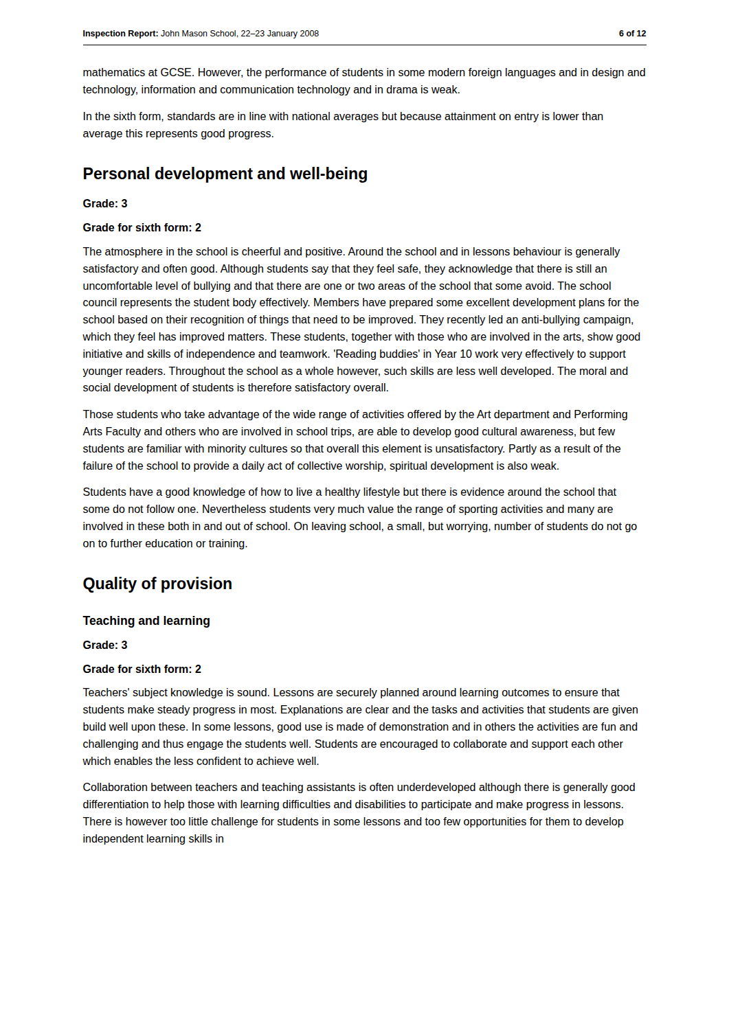Inspection Report: John Mason School, 22–23 January 2008 6 of 12
mathematics at GCSE. However, the performance of students in some modern foreign languages and in design and technology, information and communication technology and in drama is weak.
In the sixth form, standards are in line with national averages but because attainment on entry is lower than average this represents good progress.
Personal development and well-being
Grade: 3
Grade for sixth form: 2
The atmosphere in the school is cheerful and positive. Around the school and in lessons behaviour is generally satisfactory and often good. Although students say that they feel safe, they acknowledge that there is still an uncomfortable level of bullying and that there are one or two areas of the school that some avoid. The school council represents the student body effectively. Members have prepared some excellent development plans for the school based on their recognition of things that need to be improved. They recently led an anti-bullying campaign, which they feel has improved matters. These students, together with those who are involved in the arts, show good initiative and skills of independence and teamwork. 'Reading buddies' in Year 10 work very effectively to support younger readers. Throughout the school as a whole however, such skills are less well developed. The moral and social development of students is therefore satisfactory overall.
Those students who take advantage of the wide range of activities offered by the Art department and Performing Arts Faculty and others who are involved in school trips, are able to develop good cultural awareness, but few students are familiar with minority cultures so that overall this element is unsatisfactory. Partly as a result of the failure of the school to provide a daily act of collective worship, spiritual development is also weak.
Students have a good knowledge of how to live a healthy lifestyle but there is evidence around the school that some do not follow one. Nevertheless students very much value the range of sporting activities and many are involved in these both in and out of school. On leaving school, a small, but worrying, number of students do not go on to further education or training.
Quality of provision
Teaching and learning
Grade: 3
Grade for sixth form: 2
Teachers' subject knowledge is sound. Lessons are securely planned around learning outcomes to ensure that students make steady progress in most. Explanations are clear and the tasks and activities that students are given build well upon these. In some lessons, good use is made of demonstration and in others the activities are fun and challenging and thus engage the students well. Students are encouraged to collaborate and support each other which enables the less confident to achieve well.
Collaboration between teachers and teaching assistants is often underdeveloped although there is generally good differentiation to help those with learning difficulties and disabilities to participate and make progress in lessons. There is however too little challenge for students in some lessons and too few opportunities for them to develop independent learning skills in